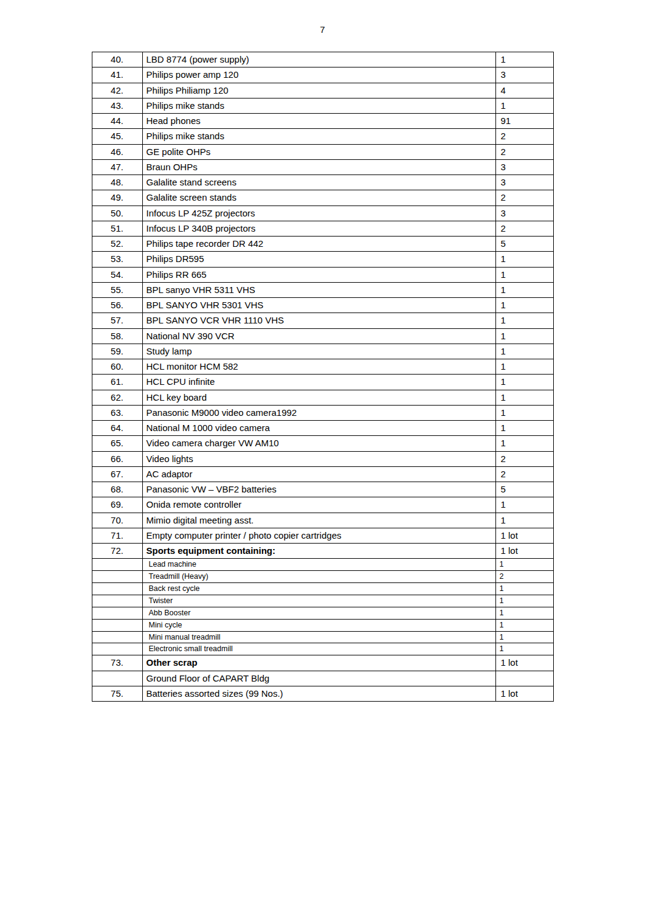7
| 40. | LBD 8774 (power supply) | 1 |
| 41. | Philips power amp 120 | 3 |
| 42. | Philips Philiamp 120 | 4 |
| 43. | Philips mike stands | 1 |
| 44. | Head phones | 91 |
| 45. | Philips mike stands | 2 |
| 46. | GE polite OHPs | 2 |
| 47. | Braun OHPs | 3 |
| 48. | Galalite stand screens | 3 |
| 49. | Galalite screen stands | 2 |
| 50. | Infocus LP 425Z projectors | 3 |
| 51. | Infocus LP 340B projectors | 2 |
| 52. | Philips tape recorder DR 442 | 5 |
| 53. | Philips DR595 | 1 |
| 54. | Philips RR 665 | 1 |
| 55. | BPL sanyo VHR 5311 VHS | 1 |
| 56. | BPL SANYO VHR 5301 VHS | 1 |
| 57. | BPL SANYO VCR VHR 1110 VHS | 1 |
| 58. | National NV 390 VCR | 1 |
| 59. | Study lamp | 1 |
| 60. | HCL monitor HCM 582 | 1 |
| 61. | HCL CPU infinite | 1 |
| 62. | HCL key board | 1 |
| 63. | Panasonic M9000 video camera1992 | 1 |
| 64. | National M 1000 video camera | 1 |
| 65. | Video camera charger VW AM10 | 1 |
| 66. | Video lights | 2 |
| 67. | AC adaptor | 2 |
| 68. | Panasonic VW – VBF2 batteries | 5 |
| 69. | Onida remote controller | 1 |
| 70. | Mimio digital meeting asst. | 1 |
| 71. | Empty computer printer / photo copier cartridges | 1 lot |
| 72. | Sports equipment containing: | 1 lot |
| | Lead machine | 1 |
| | Treadmill (Heavy) | 2 |
| | Back rest cycle | 1 |
| | Twister | 1 |
| | Abb Booster | 1 |
| | Mini cycle | 1 |
| | Mini manual treadmill | 1 |
| | Electronic small treadmill | 1 |
| 73. | Other scrap | 1 lot |
| | Ground Floor of CAPART Bldg | |
| 75. | Batteries assorted sizes (99 Nos.) | 1 lot |